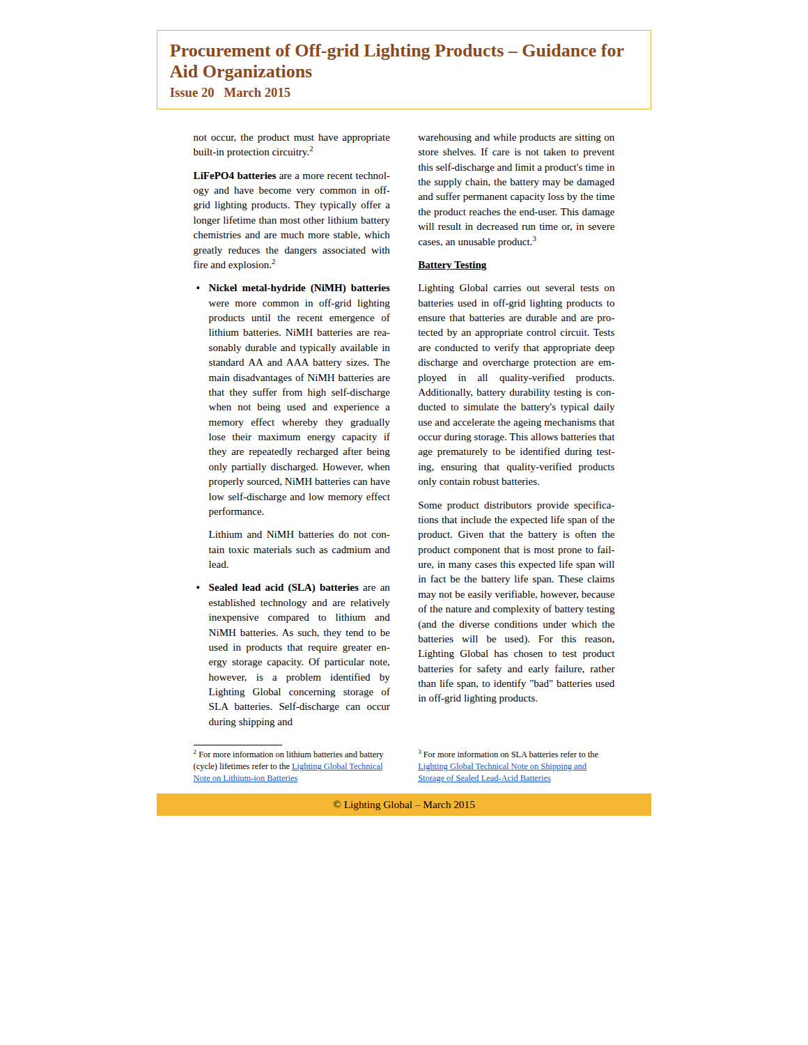Procurement of Off-grid Lighting Products – Guidance for Aid Organizations
Issue 20 March 2015
not occur, the product must have appropriate built-in protection circuitry.2
LiFePO4 batteries are a more recent technology and have become very common in off-grid lighting products. They typically offer a longer lifetime than most other lithium battery chemistries and are much more stable, which greatly reduces the dangers associated with fire and explosion.2
Nickel metal-hydride (NiMH) batteries were more common in off-grid lighting products until the recent emergence of lithium batteries. NiMH batteries are reasonably durable and typically available in standard AA and AAA battery sizes. The main disadvantages of NiMH batteries are that they suffer from high self-discharge when not being used and experience a memory effect whereby they gradually lose their maximum energy capacity if they are repeatedly recharged after being only partially discharged. However, when properly sourced, NiMH batteries can have low self-discharge and low memory effect performance.
Lithium and NiMH batteries do not contain toxic materials such as cadmium and lead.
Sealed lead acid (SLA) batteries are an established technology and are relatively inexpensive compared to lithium and NiMH batteries. As such, they tend to be used in products that require greater energy storage capacity. Of particular note, however, is a problem identified by Lighting Global concerning storage of SLA batteries. Self-discharge can occur during shipping and
warehousing and while products are sitting on store shelves. If care is not taken to prevent this self-discharge and limit a product's time in the supply chain, the battery may be damaged and suffer permanent capacity loss by the time the product reaches the end-user. This damage will result in decreased run time or, in severe cases, an unusable product.3
Battery Testing
Lighting Global carries out several tests on batteries used in off-grid lighting products to ensure that batteries are durable and are protected by an appropriate control circuit. Tests are conducted to verify that appropriate deep discharge and overcharge protection are employed in all quality-verified products. Additionally, battery durability testing is conducted to simulate the battery's typical daily use and accelerate the ageing mechanisms that occur during storage. This allows batteries that age prematurely to be identified during testing, ensuring that quality-verified products only contain robust batteries.
Some product distributors provide specifications that include the expected life span of the product. Given that the battery is often the product component that is most prone to failure, in many cases this expected life span will in fact be the battery life span. These claims may not be easily verifiable, however, because of the nature and complexity of battery testing (and the diverse conditions under which the batteries will be used). For this reason, Lighting Global has chosen to test product batteries for safety and early failure, rather than life span, to identify "bad" batteries used in off-grid lighting products.
2 For more information on lithium batteries and battery (cycle) lifetimes refer to the Lighting Global Technical Note on Lithium-ion Batteries
3 For more information on SLA batteries refer to the Lighting Global Technical Note on Shipping and Storage of Sealed Lead-Acid Batteries
© Lighting Global – March 2015